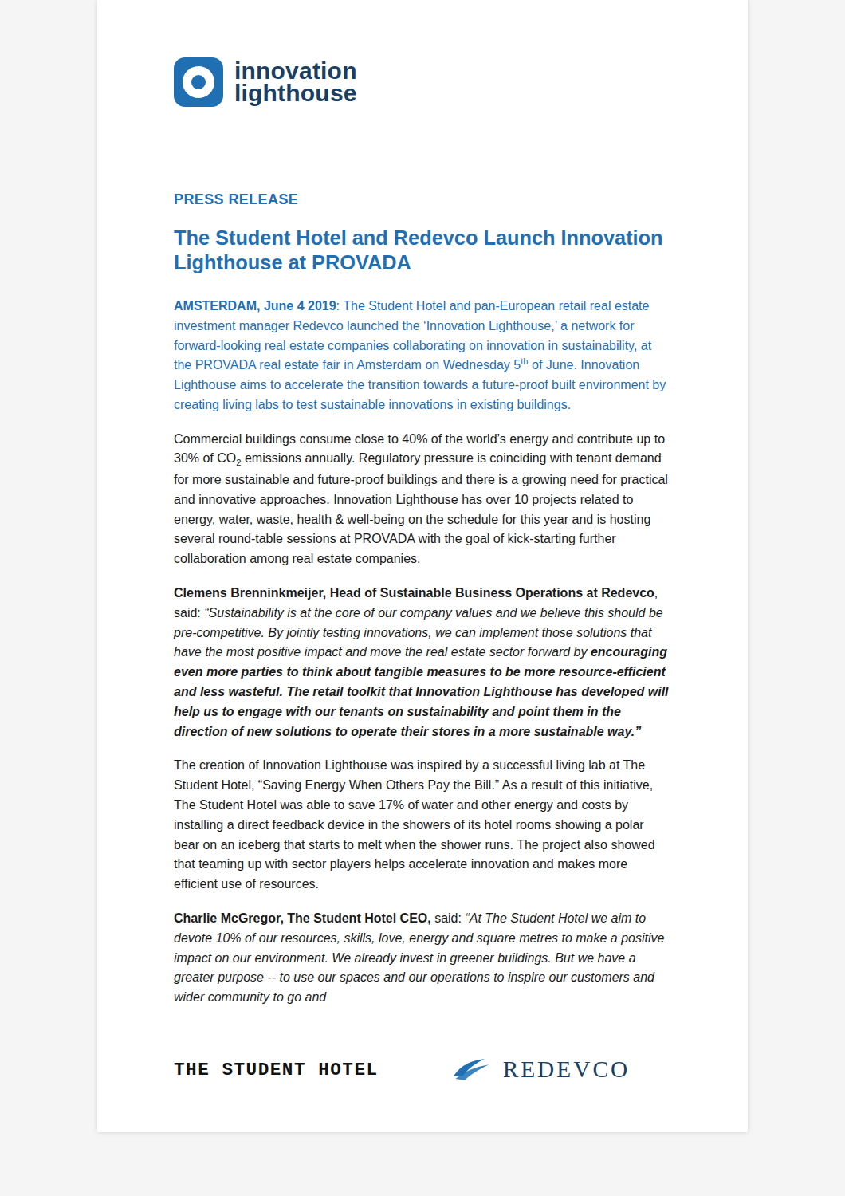innovation lighthouse
PRESS RELEASE
The Student Hotel and Redevco Launch Innovation Lighthouse at PROVADA
AMSTERDAM, June 4 2019: The Student Hotel and pan-European retail real estate investment manager Redevco launched the ‘Innovation Lighthouse,’ a network for forward-looking real estate companies collaborating on innovation in sustainability, at the PROVADA real estate fair in Amsterdam on Wednesday 5th of June. Innovation Lighthouse aims to accelerate the transition towards a future-proof built environment by creating living labs to test sustainable innovations in existing buildings.
Commercial buildings consume close to 40% of the world’s energy and contribute up to 30% of CO2 emissions annually. Regulatory pressure is coinciding with tenant demand for more sustainable and future-proof buildings and there is a growing need for practical and innovative approaches. Innovation Lighthouse has over 10 projects related to energy, water, waste, health & well-being on the schedule for this year and is hosting several round-table sessions at PROVADA with the goal of kick-starting further collaboration among real estate companies.
Clemens Brenninkmeijer, Head of Sustainable Business Operations at Redevco, said: “Sustainability is at the core of our company values and we believe this should be pre-competitive. By jointly testing innovations, we can implement those solutions that have the most positive impact and move the real estate sector forward by encouraging even more parties to think about tangible measures to be more resource-efficient and less wasteful. The retail toolkit that Innovation Lighthouse has developed will help us to engage with our tenants on sustainability and point them in the direction of new solutions to operate their stores in a more sustainable way.”
The creation of Innovation Lighthouse was inspired by a successful living lab at The Student Hotel, “Saving Energy When Others Pay the Bill.” As a result of this initiative, The Student Hotel was able to save 17% of water and other energy and costs by installing a direct feedback device in the showers of its hotel rooms showing a polar bear on an iceberg that starts to melt when the shower runs. The project also showed that teaming up with sector players helps accelerate innovation and makes more efficient use of resources.
Charlie McGregor, The Student Hotel CEO, said: “At The Student Hotel we aim to devote 10% of our resources, skills, love, energy and square metres to make a positive impact on our environment. We already invest in greener buildings. But we have a greater purpose -- to use our spaces and our operations to inspire our customers and wider community to go and
THE STUDENT HOTEL
REDEVCO